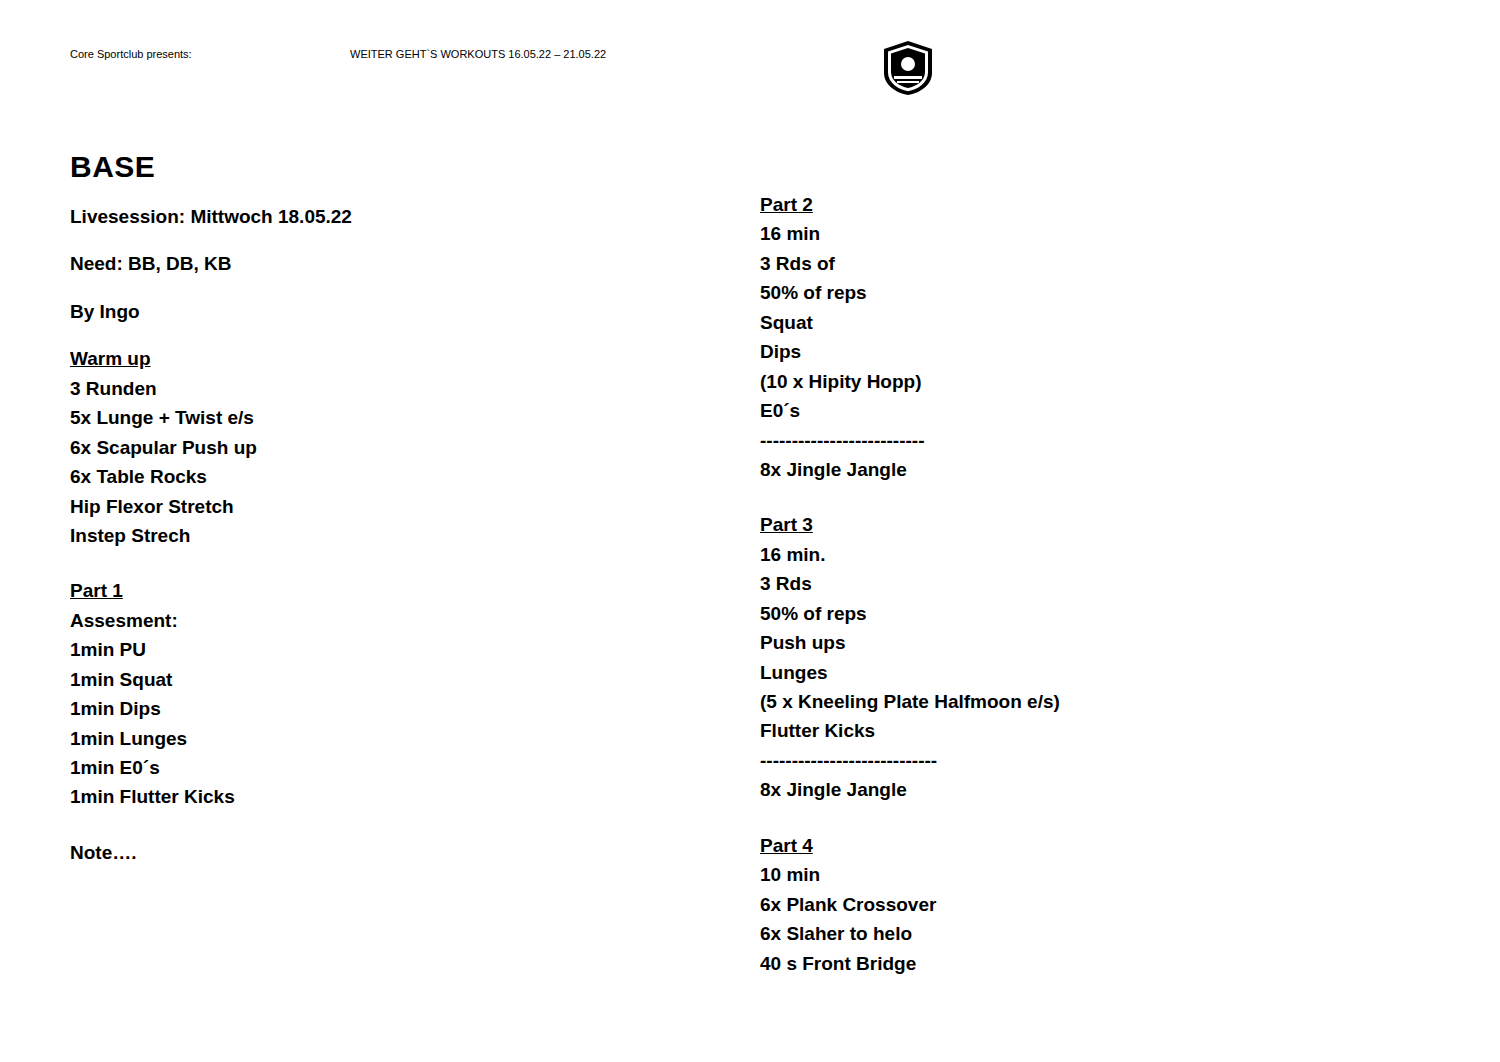Core Sportclub presents:
WEITER GEHT`S WORKOUTS 16.05.22 – 21.05.22
BASE
Livesession: Mittwoch 18.05.22
Need: BB, DB, KB
By Ingo
Warm up
3 Runden
5x Lunge + Twist e/s
6x Scapular Push up
6x Table Rocks
Hip Flexor Stretch
Instep Strech
Part 1
Assesment:
1min PU
1min Squat
1min Dips
1min Lunges
1min E0´s
1min Flutter Kicks
Note….
Part 2
16 min
3 Rds of
50% of reps
Squat
Dips
(10 x Hipity Hopp)
E0´s
--------------------------
8x Jingle Jangle
Part 3
16 min.
3 Rds
50% of reps
Push ups
Lunges
(5 x Kneeling Plate Halfmoon e/s)
Flutter Kicks
----------------------------
8x Jingle Jangle
Part 4
10 min
6x Plank Crossover
6x Slaher to helo
40 s Front Bridge